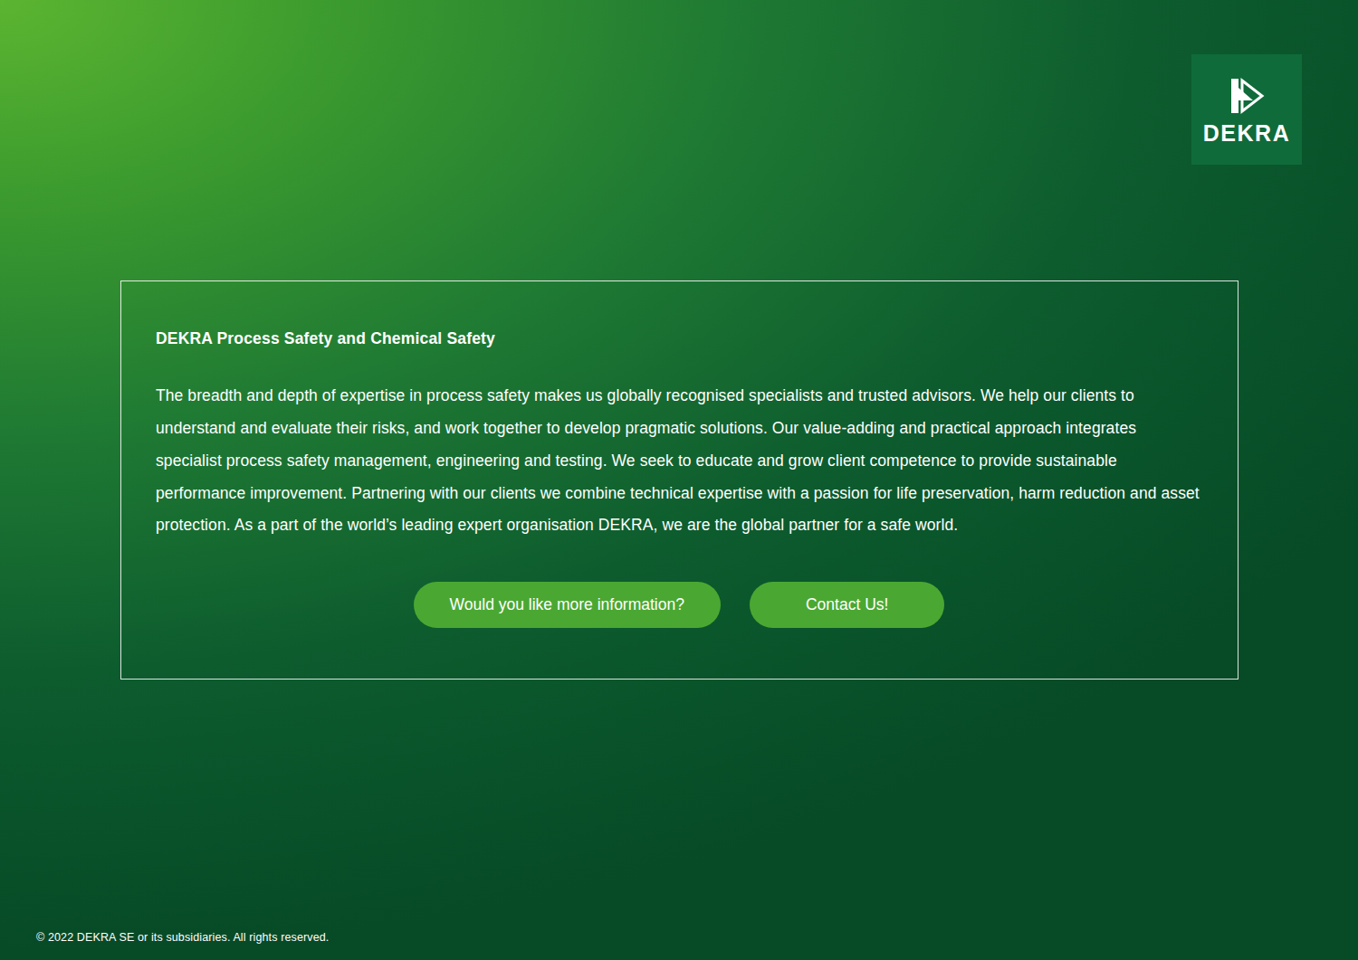DEKRA
DEKRA Process Safety and Chemical Safety
The breadth and depth of expertise in process safety makes us globally recognised specialists and trusted advisors. We help our clients to understand and evaluate their risks, and work together to develop pragmatic solutions. Our value-adding and practical approach integrates specialist process safety management, engineering and testing. We seek to educate and grow client competence to provide sustainable performance improvement. Partnering with our clients we combine technical expertise with a passion for life preservation, harm reduction and asset protection. As a part of the world’s leading expert organisation DEKRA, we are the global partner for a safe world.
Would you like more information? Contact Us!
© 2022 DEKRA SE or its subsidiaries. All rights reserved.